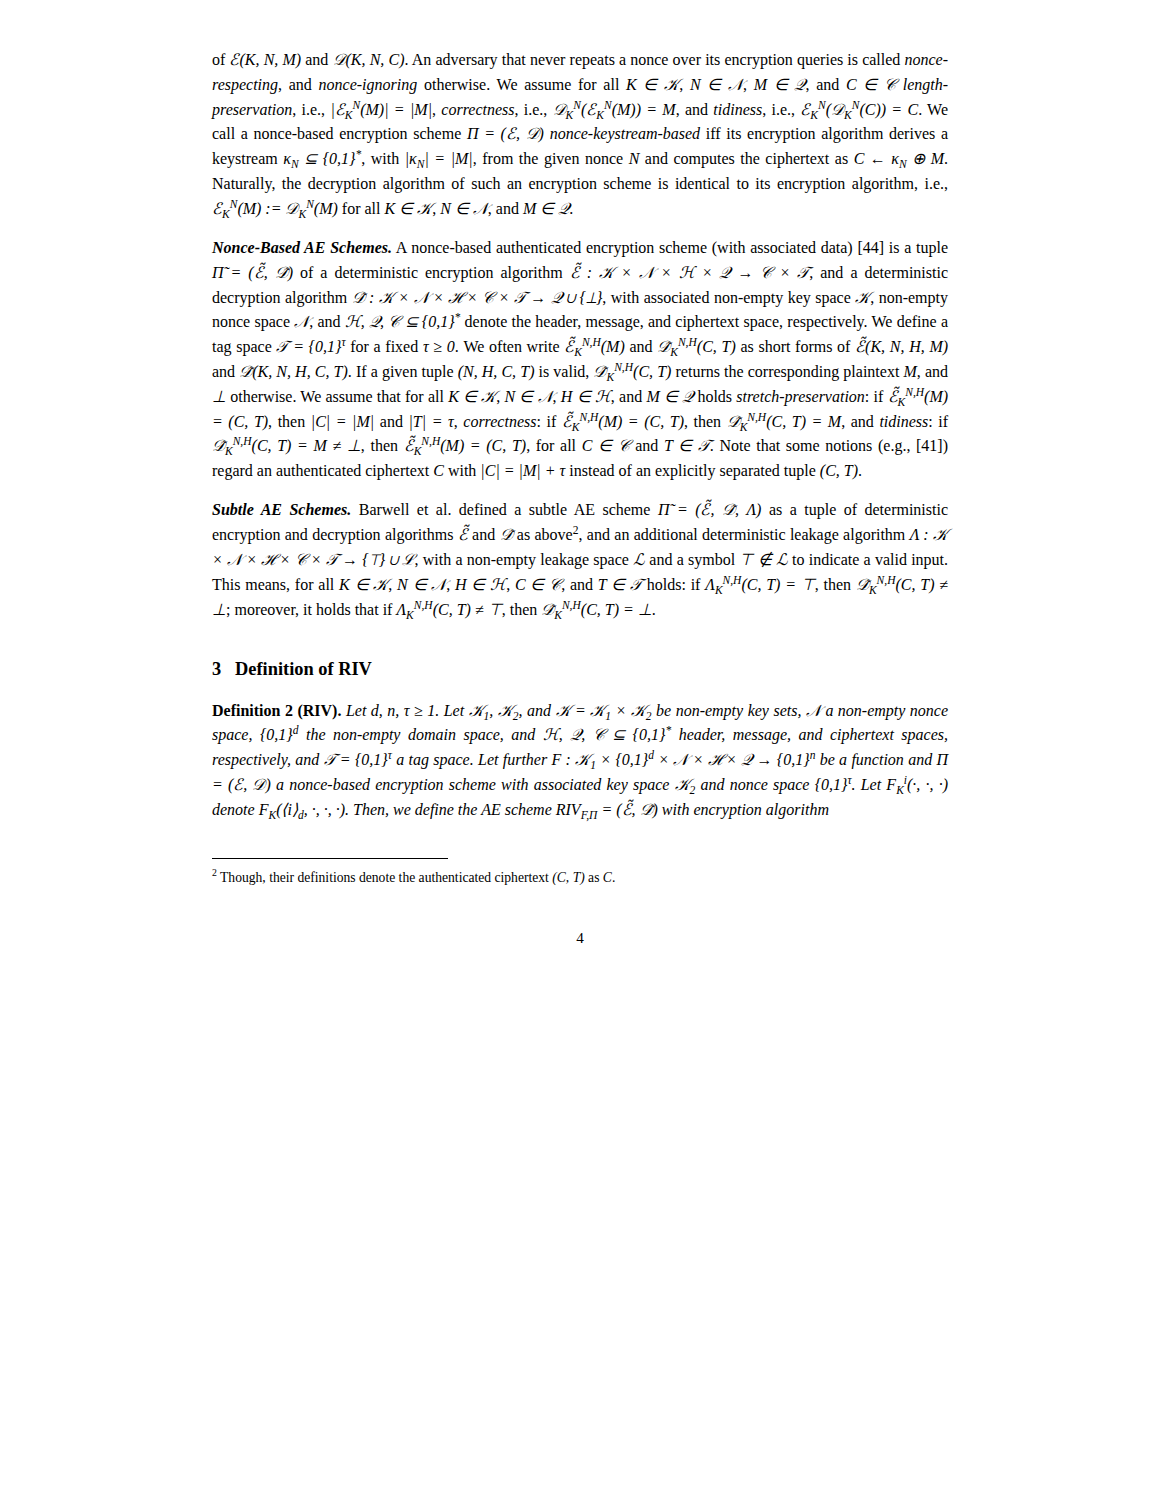of ℰ(K, N, M) and 𝒟(K, N, C). An adversary that never repeats a nonce over its encryption queries is called nonce-respecting, and nonce-ignoring otherwise. We assume for all K ∈ 𝒦, N ∈ 𝒩, M ∈ 𝒬, and C ∈ 𝒞 length-preservation, i.e., |ℰKN(M)| = |M|, correctness, i.e., 𝒟KN(ℰKN(M)) = M, and tidiness, i.e., ℰKN(𝒟KN(C)) = C. We call a nonce-based encryption scheme Π = (ℰ, 𝒟) nonce-keystream-based iff its encryption algorithm derives a keystream κN ⊆ {0,1}*, with |κN| = |M|, from the given nonce N and computes the ciphertext as C ← κN ⊕ M. Naturally, the decryption algorithm of such an encryption scheme is identical to its encryption algorithm, i.e., ℰKN(M) := 𝒟KN(M) for all K ∈ 𝒦, N ∈ 𝒩, and M ∈ 𝒬.
Nonce-Based AE Schemes. A nonce-based authenticated encryption scheme (with associated data) [44] is a tuple Π̃ = (ℰ̃, 𝒟̃) of a deterministic encryption algorithm ℰ̃ : 𝒦 × 𝒩 × ℋ × 𝒬 → 𝒞 × 𝒯, and a deterministic decryption algorithm 𝒟̃ : 𝒦 × 𝒩 × ℋ × 𝒞 × 𝒯 → 𝒬 ∪ {⊥}, with associated non-empty key space 𝒦, non-empty nonce space 𝒩, and ℋ, 𝒬, 𝒞 ⊆ {0,1}* denote the header, message, and ciphertext space, respectively. We define a tag space 𝒯 = {0,1}τ for a fixed τ ≥ 0. We often write ℰ̃KN,H(M) and 𝒟̃KN,H(C, T) as short forms of ℰ̃(K, N, H, M) and 𝒟̃(K, N, H, C, T). If a given tuple (N, H, C, T) is valid, 𝒟̃KN,H(C, T) returns the corresponding plaintext M, and ⊥ otherwise. We assume that for all K ∈ 𝒦, N ∈ 𝒩, H ∈ ℋ, and M ∈ 𝒬 holds stretch-preservation: if ℰ̃KN,H(M) = (C, T), then |C| = |M| and |T| = τ, correctness: if ℰ̃KN,H(M) = (C, T), then 𝒟̃KN,H(C, T) = M, and tidiness: if 𝒟̃KN,H(C, T) = M ≠ ⊥, then ℰ̃KN,H(M) = (C, T), for all C ∈ 𝒞 and T ∈ 𝒯. Note that some notions (e.g., [41]) regard an authenticated ciphertext C with |C| = |M| + τ instead of an explicitly separated tuple (C, T).
Subtle AE Schemes. Barwell et al. defined a subtle AE scheme Π̃ = (ℰ̃, 𝒟̃, Λ) as a tuple of deterministic encryption and decryption algorithms ℰ̃ and 𝒟̃ as above2, and an additional deterministic leakage algorithm Λ : 𝒦 × 𝒩 × ℋ × 𝒞 × 𝒯 → {⊤} ∪ ℒ, with a non-empty leakage space ℒ and a symbol ⊤ ∉ ℒ to indicate a valid input. This means, for all K ∈ 𝒦, N ∈ 𝒩, H ∈ ℋ, C ∈ 𝒞, and T ∈ 𝒯 holds: if ΛKN,H(C, T) = ⊤, then 𝒟̃KN,H(C, T) ≠ ⊥; moreover, it holds that if ΛKN,H(C, T) ≠ ⊤, then 𝒟̃KN,H(C, T) = ⊥.
3 Definition of RIV
Definition 2 (RIV). Let d, n, τ ≥ 1. Let 𝒦1, 𝒦2, and 𝒦 = 𝒦1 × 𝒦2 be non-empty key sets, 𝒩 a non-empty nonce space, {0,1}d the non-empty domain space, and ℋ, 𝒬, 𝒞 ⊆ {0,1}* header, message, and ciphertext spaces, respectively, and 𝒯 = {0,1}τ a tag space. Let further F : 𝒦1 × {0,1}d × 𝒩 × ℋ × 𝒬 → {0,1}n be a function and Π = (ℰ, 𝒟) a nonce-based encryption scheme with associated key space 𝒦2 and nonce space {0,1}τ. Let FKi(·, ·, ·) denote FK(⟨i⟩d, ·, ·, ·). Then, we define the AE scheme RIVF,Π = (ℰ̃, 𝒟̃) with encryption algorithm
2 Though, their definitions denote the authenticated ciphertext (C, T) as C.
4